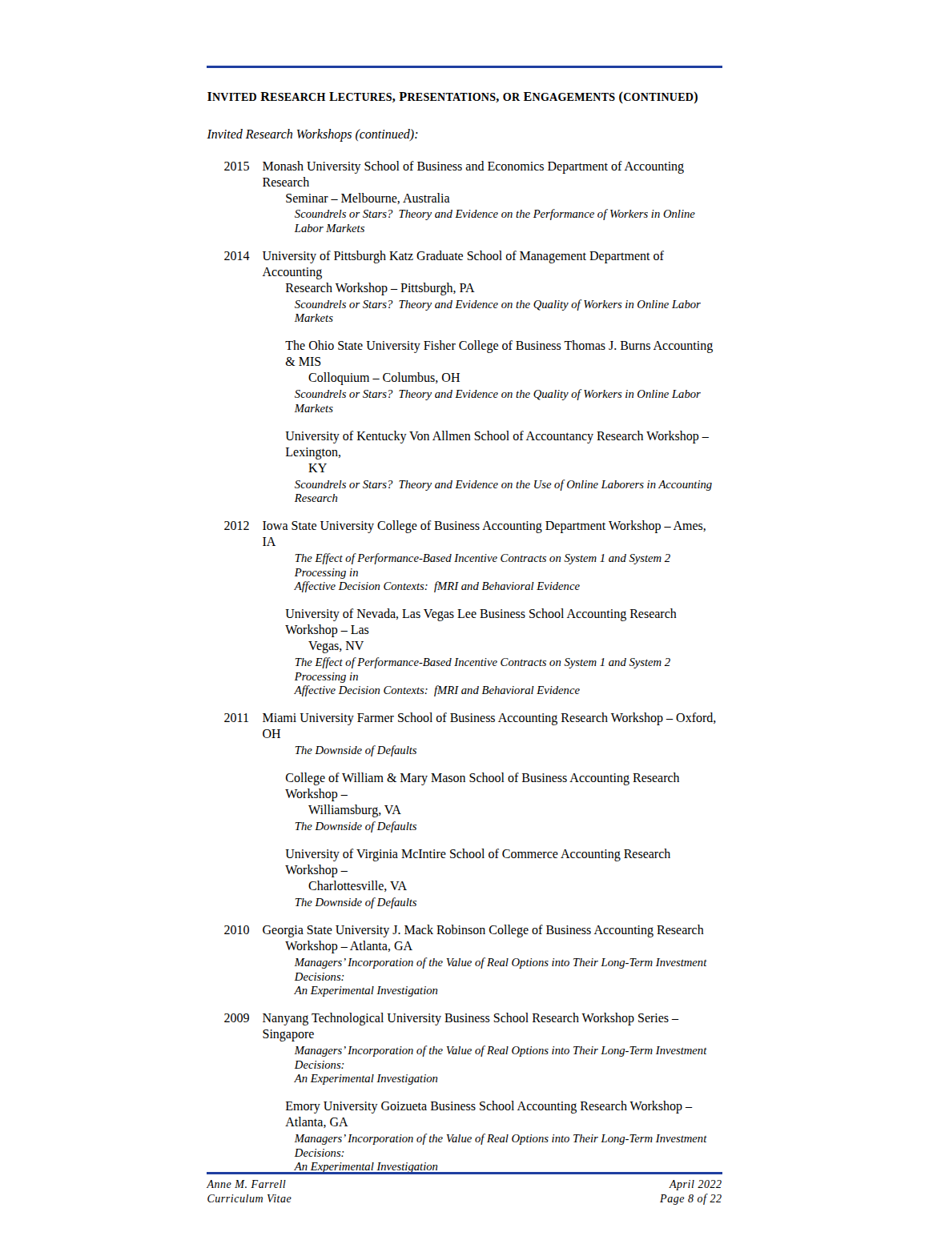INVITED RESEARCH LECTURES, PRESENTATIONS, OR ENGAGEMENTS (CONTINUED)
Invited Research Workshops (continued):
2015
Monash University School of Business and Economics Department of Accounting Research Seminar – Melbourne, Australia
Scoundrels or Stars? Theory and Evidence on the Performance of Workers in Online Labor Markets
2014
University of Pittsburgh Katz Graduate School of Management Department of Accounting Research Workshop – Pittsburgh, PA
Scoundrels or Stars? Theory and Evidence on the Quality of Workers in Online Labor Markets
The Ohio State University Fisher College of Business Thomas J. Burns Accounting & MIS Colloquium – Columbus, OH
Scoundrels or Stars? Theory and Evidence on the Quality of Workers in Online Labor Markets
University of Kentucky Von Allmen School of Accountancy Research Workshop – Lexington, KY
Scoundrels or Stars? Theory and Evidence on the Use of Online Laborers in Accounting Research
2012
Iowa State University College of Business Accounting Department Workshop – Ames, IA
The Effect of Performance-Based Incentive Contracts on System 1 and System 2 Processing in
Affective Decision Contexts: fMRI and Behavioral Evidence
University of Nevada, Las Vegas Lee Business School Accounting Research Workshop – Las Vegas, NV
The Effect of Performance-Based Incentive Contracts on System 1 and System 2 Processing in
Affective Decision Contexts: fMRI and Behavioral Evidence
2011
Miami University Farmer School of Business Accounting Research Workshop – Oxford, OH
The Downside of Defaults
College of William & Mary Mason School of Business Accounting Research Workshop – Williamsburg, VA
The Downside of Defaults
University of Virginia McIntire School of Commerce Accounting Research Workshop – Charlottesville, VA
The Downside of Defaults
2010
Georgia State University J. Mack Robinson College of Business Accounting Research Workshop – Atlanta, GA
Managers’ Incorporation of the Value of Real Options into Their Long-Term Investment Decisions:
An Experimental Investigation
2009
Nanyang Technological University Business School Research Workshop Series – Singapore
Managers’ Incorporation of the Value of Real Options into Their Long-Term Investment Decisions:
An Experimental Investigation
Emory University Goizueta Business School Accounting Research Workshop – Atlanta, GA
Managers’ Incorporation of the Value of Real Options into Their Long-Term Investment Decisions:
An Experimental Investigation
Anne M. Farrell
Curriculum Vitae
April 2022
Page 8 of 22